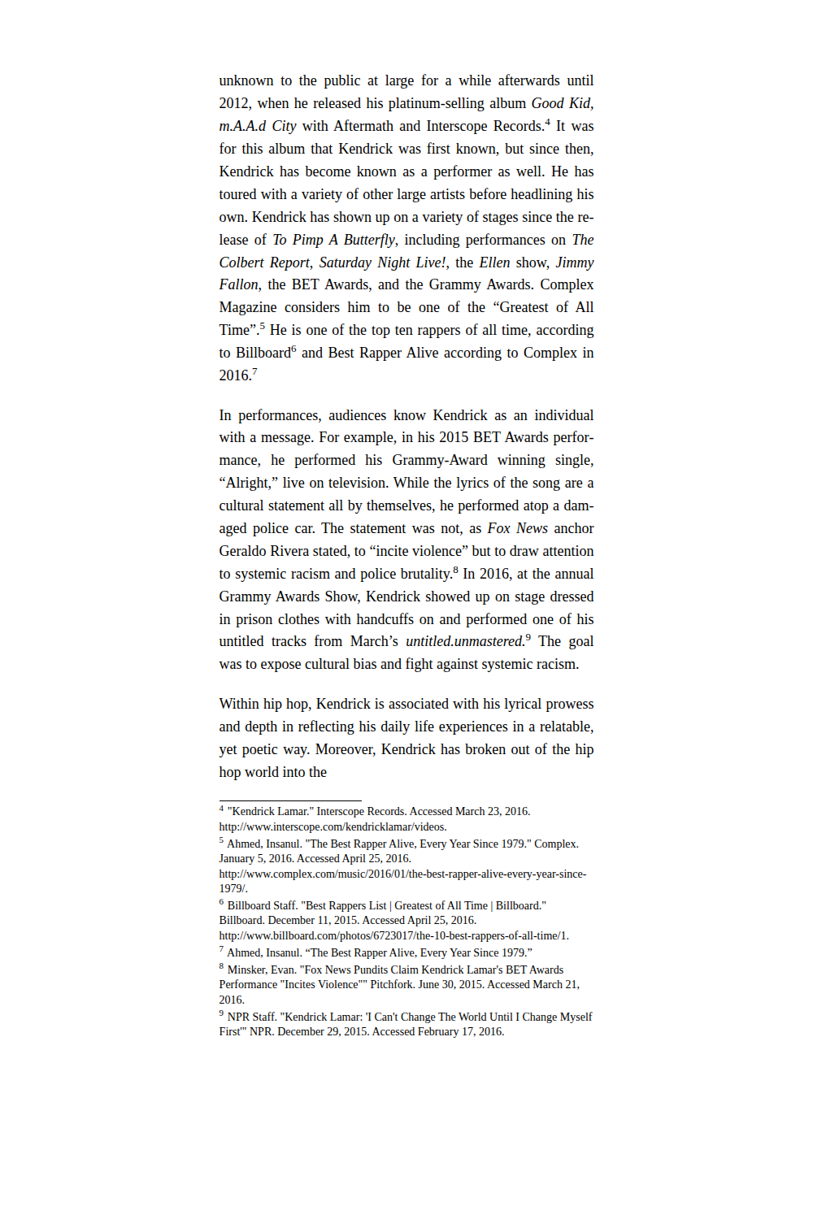unknown to the public at large for a while afterwards until 2012, when he released his platinum-selling album Good Kid, m.A.A.d City with Aftermath and Interscope Records.4 It was for this album that Kendrick was first known, but since then, Kendrick has become known as a performer as well. He has toured with a variety of other large artists before headlining his own. Kendrick has shown up on a variety of stages since the release of To Pimp A Butterfly, including performances on The Colbert Report, Saturday Night Live!, the Ellen show, Jimmy Fallon, the BET Awards, and the Grammy Awards. Complex Magazine considers him to be one of the “Greatest of All Time”.5 He is one of the top ten rappers of all time, according to Billboard6 and Best Rapper Alive according to Complex in 2016.7
In performances, audiences know Kendrick as an individual with a message. For example, in his 2015 BET Awards performance, he performed his Grammy-Award winning single, “Alright,” live on television. While the lyrics of the song are a cultural statement all by themselves, he performed atop a damaged police car. The statement was not, as Fox News anchor Geraldo Rivera stated, to “incite violence” but to draw attention to systemic racism and police brutality.8 In 2016, at the annual Grammy Awards Show, Kendrick showed up on stage dressed in prison clothes with handcuffs on and performed one of his untitled tracks from March’s untitled.unmastered.9 The goal was to expose cultural bias and fight against systemic racism.
Within hip hop, Kendrick is associated with his lyrical prowess and depth in reflecting his daily life experiences in a relatable, yet poetic way. Moreover, Kendrick has broken out of the hip hop world into the
4 "Kendrick Lamar." Interscope Records. Accessed March 23, 2016. http://www.interscope.com/kendricklamar/videos.
5 Ahmed, Insanul. "The Best Rapper Alive, Every Year Since 1979." Complex. January 5, 2016. Accessed April 25, 2016. http://www.complex.com/music/2016/01/the-best-rapper-alive-every-year-since-1979/.
6 Billboard Staff. "Best Rappers List | Greatest of All Time | Billboard." Billboard. December 11, 2015. Accessed April 25, 2016. http://www.billboard.com/photos/6723017/the-10-best-rappers-of-all-time/1.
7 Ahmed, Insanul. “The Best Rapper Alive, Every Year Since 1979.”
8 Minsker, Evan. "Fox News Pundits Claim Kendrick Lamar's BET Awards Performance "Incites Violence"" Pitchfork. June 30, 2015. Accessed March 21, 2016.
9 NPR Staff. "Kendrick Lamar: 'I Can't Change The World Until I Change Myself First'" NPR. December 29, 2015. Accessed February 17, 2016.